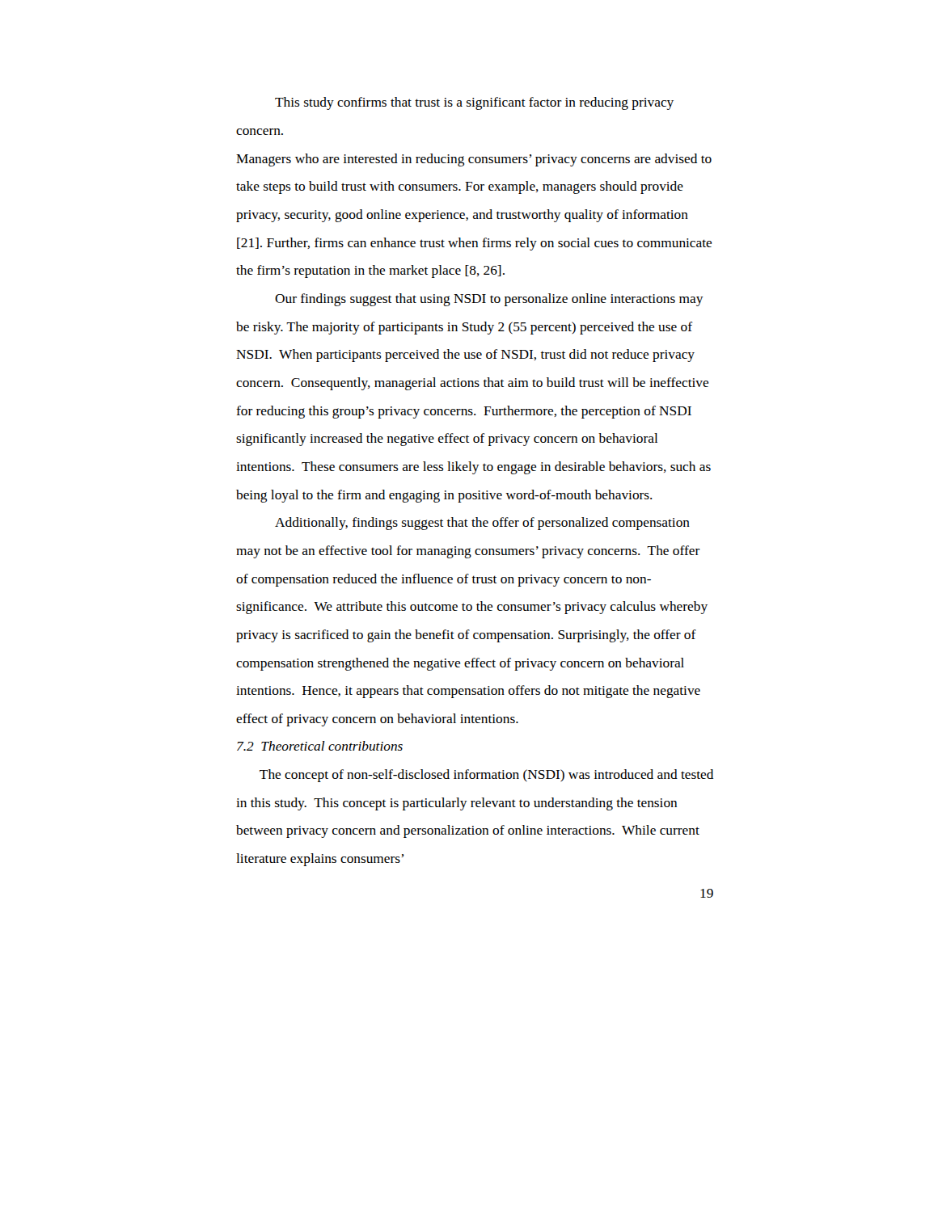This study confirms that trust is a significant factor in reducing privacy concern.
Managers who are interested in reducing consumers’ privacy concerns are advised to take steps to build trust with consumers. For example, managers should provide privacy, security, good online experience, and trustworthy quality of information [21]. Further, firms can enhance trust when firms rely on social cues to communicate the firm’s reputation in the market place [8, 26].
Our findings suggest that using NSDI to personalize online interactions may be risky. The majority of participants in Study 2 (55 percent) perceived the use of NSDI. When participants perceived the use of NSDI, trust did not reduce privacy concern. Consequently, managerial actions that aim to build trust will be ineffective for reducing this group’s privacy concerns. Furthermore, the perception of NSDI significantly increased the negative effect of privacy concern on behavioral intentions. These consumers are less likely to engage in desirable behaviors, such as being loyal to the firm and engaging in positive word-of-mouth behaviors.
Additionally, findings suggest that the offer of personalized compensation may not be an effective tool for managing consumers’ privacy concerns. The offer of compensation reduced the influence of trust on privacy concern to non-significance. We attribute this outcome to the consumer’s privacy calculus whereby privacy is sacrificed to gain the benefit of compensation. Surprisingly, the offer of compensation strengthened the negative effect of privacy concern on behavioral intentions. Hence, it appears that compensation offers do not mitigate the negative effect of privacy concern on behavioral intentions.
7.2 Theoretical contributions
The concept of non-self-disclosed information (NSDI) was introduced and tested in this study. This concept is particularly relevant to understanding the tension between privacy concern and personalization of online interactions. While current literature explains consumers’
19